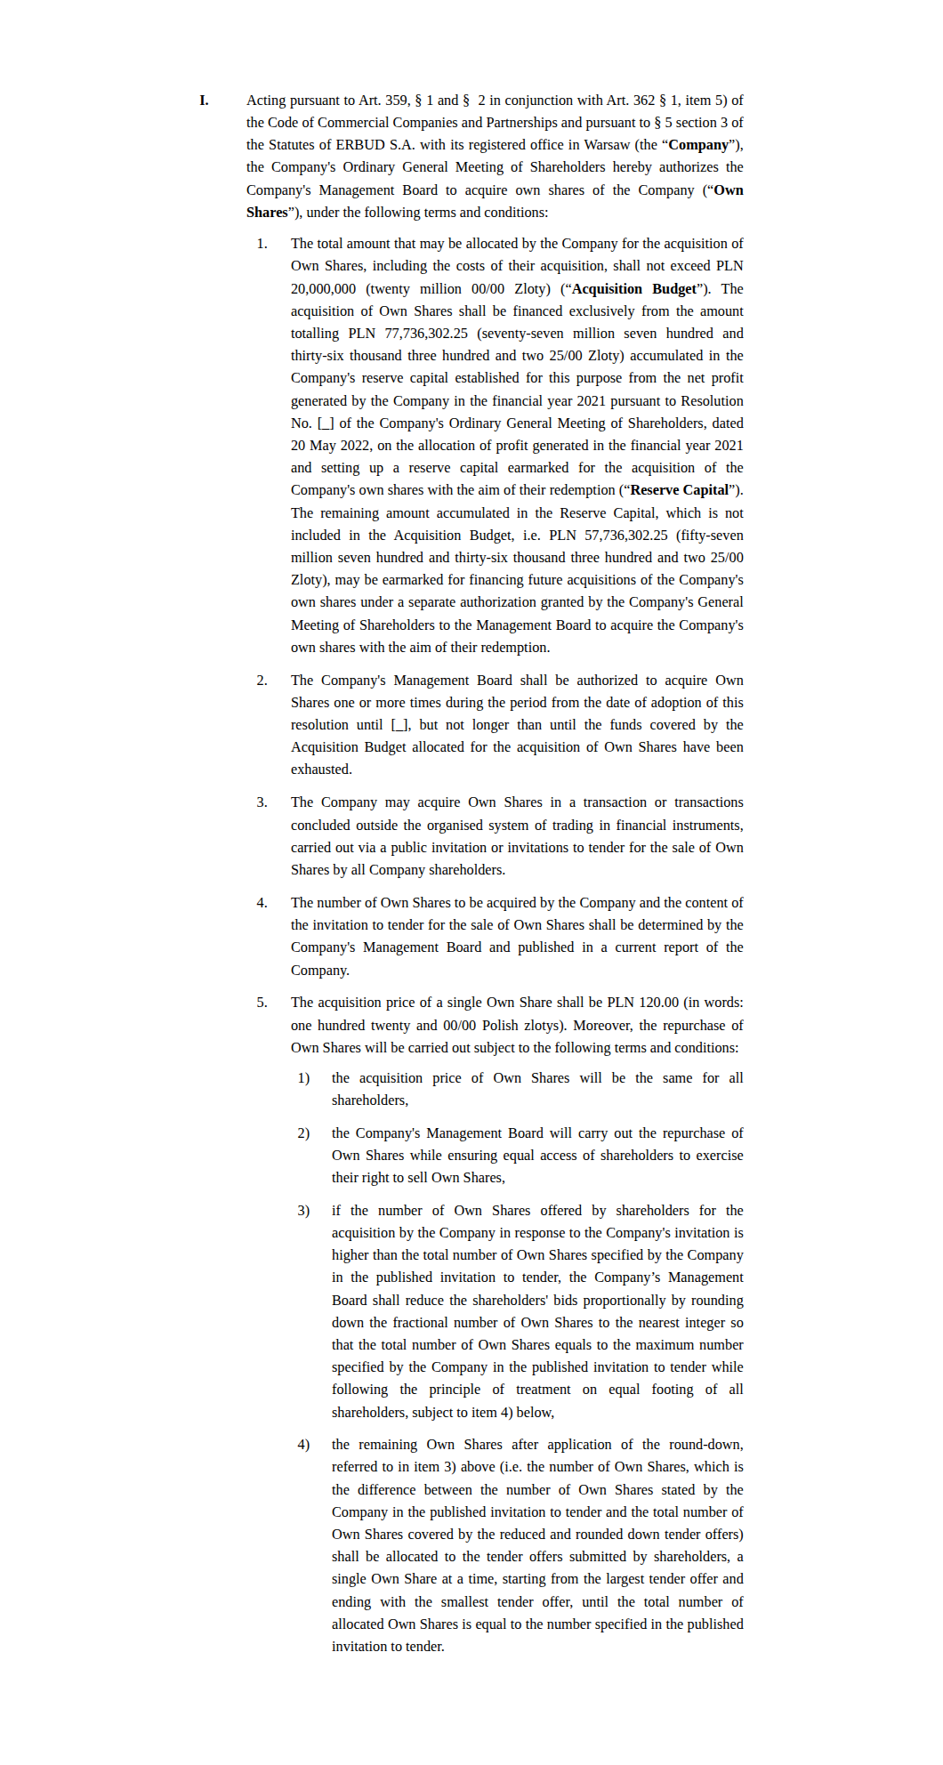I.
Acting pursuant to Art. 359, § 1 and § 2 in conjunction with Art. 362 § 1, item 5) of the Code of Commercial Companies and Partnerships and pursuant to § 5 section 3 of the Statutes of ERBUD S.A. with its registered office in Warsaw (the “Company”), the Company's Ordinary General Meeting of Shareholders hereby authorizes the Company's Management Board to acquire own shares of the Company (“Own Shares”), under the following terms and conditions:
The total amount that may be allocated by the Company for the acquisition of Own Shares, including the costs of their acquisition, shall not exceed PLN 20,000,000 (twenty million 00/00 Zloty) (“Acquisition Budget”). The acquisition of Own Shares shall be financed exclusively from the amount totalling PLN 77,736,302.25 (seventy-seven million seven hundred and thirty-six thousand three hundred and two 25/00 Zloty) accumulated in the Company's reserve capital established for this purpose from the net profit generated by the Company in the financial year 2021 pursuant to Resolution No. [_] of the Company's Ordinary General Meeting of Shareholders, dated 20 May 2022, on the allocation of profit generated in the financial year 2021 and setting up a reserve capital earmarked for the acquisition of the Company's own shares with the aim of their redemption (“Reserve Capital”). The remaining amount accumulated in the Reserve Capital, which is not included in the Acquisition Budget, i.e. PLN 57,736,302.25 (fifty-seven million seven hundred and thirty-six thousand three hundred and two 25/00 Zloty), may be earmarked for financing future acquisitions of the Company's own shares under a separate authorization granted by the Company's General Meeting of Shareholders to the Management Board to acquire the Company's own shares with the aim of their redemption.
The Company's Management Board shall be authorized to acquire Own Shares one or more times during the period from the date of adoption of this resolution until [_], but not longer than until the funds covered by the Acquisition Budget allocated for the acquisition of Own Shares have been exhausted.
The Company may acquire Own Shares in a transaction or transactions concluded outside the organised system of trading in financial instruments, carried out via a public invitation or invitations to tender for the sale of Own Shares by all Company shareholders.
The number of Own Shares to be acquired by the Company and the content of the invitation to tender for the sale of Own Shares shall be determined by the Company's Management Board and published in a current report of the Company.
The acquisition price of a single Own Share shall be PLN 120.00 (in words: one hundred twenty and 00/00 Polish zlotys). Moreover, the repurchase of Own Shares will be carried out subject to the following terms and conditions:
the acquisition price of Own Shares will be the same for all shareholders,
the Company's Management Board will carry out the repurchase of Own Shares while ensuring equal access of shareholders to exercise their right to sell Own Shares,
if the number of Own Shares offered by shareholders for the acquisition by the Company in response to the Company's invitation is higher than the total number of Own Shares specified by the Company in the published invitation to tender, the Company’s Management Board shall reduce the shareholders' bids proportionally by rounding down the fractional number of Own Shares to the nearest integer so that the total number of Own Shares equals to the maximum number specified by the Company in the published invitation to tender while following the principle of treatment on equal footing of all shareholders, subject to item 4) below,
the remaining Own Shares after application of the round-down, referred to in item 3) above (i.e. the number of Own Shares, which is the difference between the number of Own Shares stated by the Company in the published invitation to tender and the total number of Own Shares covered by the reduced and rounded down tender offers) shall be allocated to the tender offers submitted by shareholders, a single Own Share at a time, starting from the largest tender offer and ending with the smallest tender offer, until the total number of allocated Own Shares is equal to the number specified in the published invitation to tender.